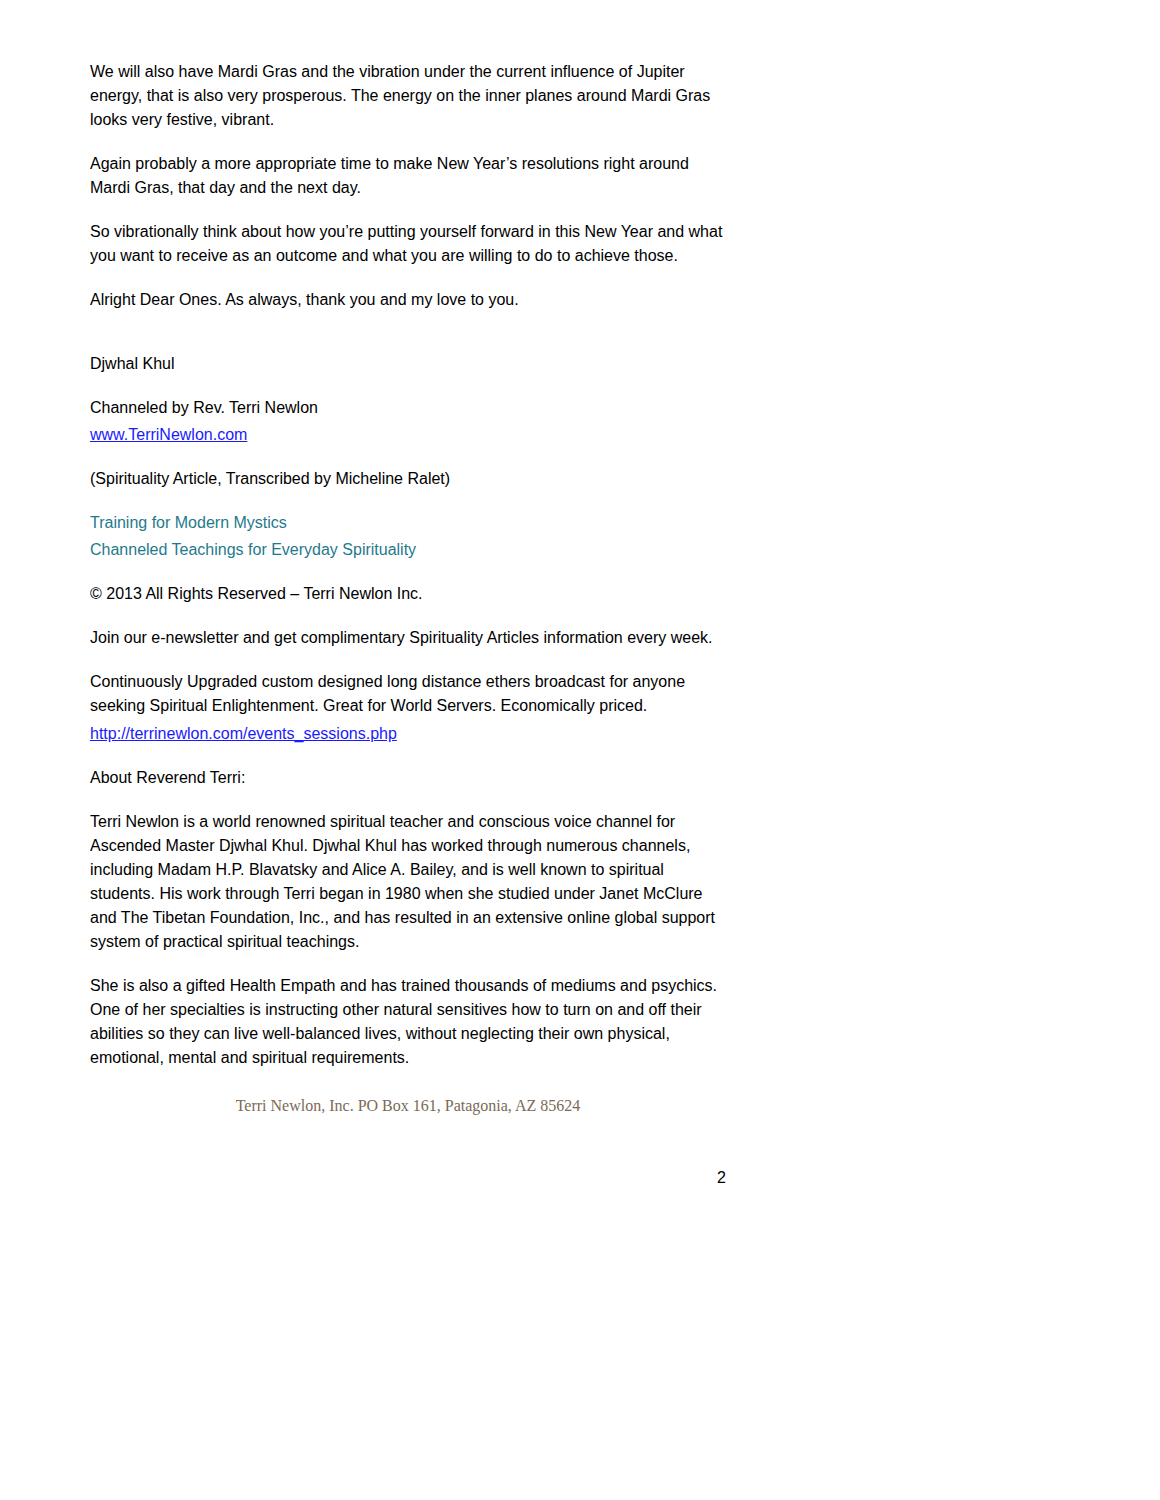We will also have Mardi Gras and the vibration under the current influence of Jupiter energy, that is also very prosperous. The energy on the inner planes around Mardi Gras looks very festive, vibrant.
Again probably a more appropriate time to make New Year’s resolutions right around Mardi Gras, that day and the next day.
So vibrationally think about how you’re putting yourself forward in this New Year and what you want to receive as an outcome and what you are willing to do to achieve those.
Alright Dear Ones. As always, thank you and my love to you.
Djwhal Khul
Channeled by Rev. Terri Newlon
www.TerriNewlon.com
(Spirituality Article, Transcribed by Micheline Ralet)
Training for Modern Mystics
Channeled Teachings for Everyday Spirituality
© 2013 All Rights Reserved – Terri Newlon Inc.
Join our e-newsletter and get complimentary Spirituality Articles information every week.
Continuously Upgraded custom designed long distance ethers broadcast for anyone seeking Spiritual Enlightenment. Great for World Servers. Economically priced.
http://terrinewlon.com/events_sessions.php
About Reverend Terri:
Terri Newlon is a world renowned spiritual teacher and conscious voice channel for Ascended Master Djwhal Khul. Djwhal Khul has worked through numerous channels, including Madam H.P. Blavatsky and Alice A. Bailey, and is well known to spiritual students. His work through Terri began in 1980 when she studied under Janet McClure and The Tibetan Foundation, Inc., and has resulted in an extensive online global support system of practical spiritual teachings.
She is also a gifted Health Empath and has trained thousands of mediums and psychics. One of her specialties is instructing other natural sensitives how to turn on and off their abilities so they can live well-balanced lives, without neglecting their own physical, emotional, mental and spiritual requirements.
Terri Newlon, Inc. PO Box 161, Patagonia, AZ 85624
2